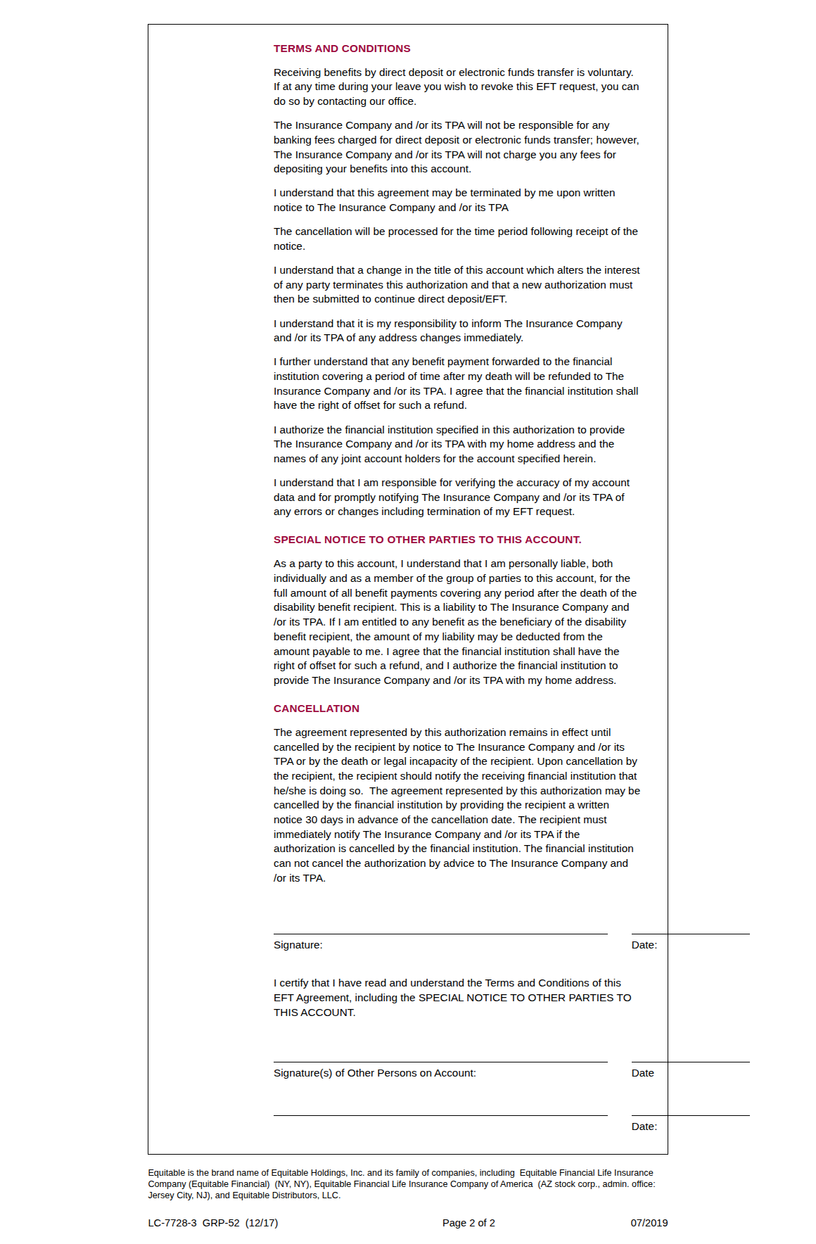TERMS AND CONDITIONS
Receiving benefits by direct deposit or electronic funds transfer is voluntary. If at any time during your leave you wish to revoke this EFT request, you can do so by contacting our office.
The Insurance Company and /or its TPA will not be responsible for any banking fees charged for direct deposit or electronic funds transfer; however, The Insurance Company and /or its TPA will not charge you any fees for depositing your benefits into this account.
I understand that this agreement may be terminated by me upon written notice to The Insurance Company and /or its TPA
The cancellation will be processed for the time period following receipt of the notice.
I understand that a change in the title of this account which alters the interest of any party terminates this authorization and that a new authorization must then be submitted to continue direct deposit/EFT.
I understand that it is my responsibility to inform The Insurance Company and /or its TPA of any address changes immediately.
I further understand that any benefit payment forwarded to the financial institution covering a period of time after my death will be refunded to The Insurance Company and /or its TPA. I agree that the financial institution shall have the right of offset for such a refund.
I authorize the financial institution specified in this authorization to provide The Insurance Company and /or its TPA with my home address and the names of any joint account holders for the account specified herein.
I understand that I am responsible for verifying the accuracy of my account data and for promptly notifying The Insurance Company and /or its TPA of any errors or changes including termination of my EFT request.
SPECIAL NOTICE TO OTHER PARTIES TO THIS ACCOUNT.
As a party to this account, I understand that I am personally liable, both individually and as a member of the group of parties to this account, for the full amount of all benefit payments covering any period after the death of the disability benefit recipient. This is a liability to The Insurance Company and /or its TPA. If I am entitled to any benefit as the beneficiary of the disability benefit recipient, the amount of my liability may be deducted from the amount payable to me. I agree that the financial institution shall have the right of offset for such a refund, and I authorize the financial institution to provide The Insurance Company and /or its TPA with my home address.
CANCELLATION
The agreement represented by this authorization remains in effect until cancelled by the recipient by notice to The Insurance Company and /or its TPA or by the death or legal incapacity of the recipient. Upon cancellation by the recipient, the recipient should notify the receiving financial institution that he/she is doing so. The agreement represented by this authorization may be cancelled by the financial institution by providing the recipient a written notice 30 days in advance of the cancellation date. The recipient must immediately notify The Insurance Company and /or its TPA if the authorization is cancelled by the financial institution. The financial institution can not cancel the authorization by advice to The Insurance Company and /or its TPA.
Signature:
Date:
I certify that I have read and understand the Terms and Conditions of this EFT Agreement, including the SPECIAL NOTICE TO OTHER PARTIES TO THIS ACCOUNT.
Signature(s) of Other Persons on Account:
Date
Date:
Equitable is the brand name of Equitable Holdings, Inc. and its family of companies, including Equitable Financial Life Insurance Company (Equitable Financial) (NY, NY), Equitable Financial Life Insurance Company of America (AZ stock corp., admin. office: Jersey City, NJ), and Equitable Distributors, LLC.
LC-7728-3 GRP-52 (12/17)
Page 2 of 2
07/2019